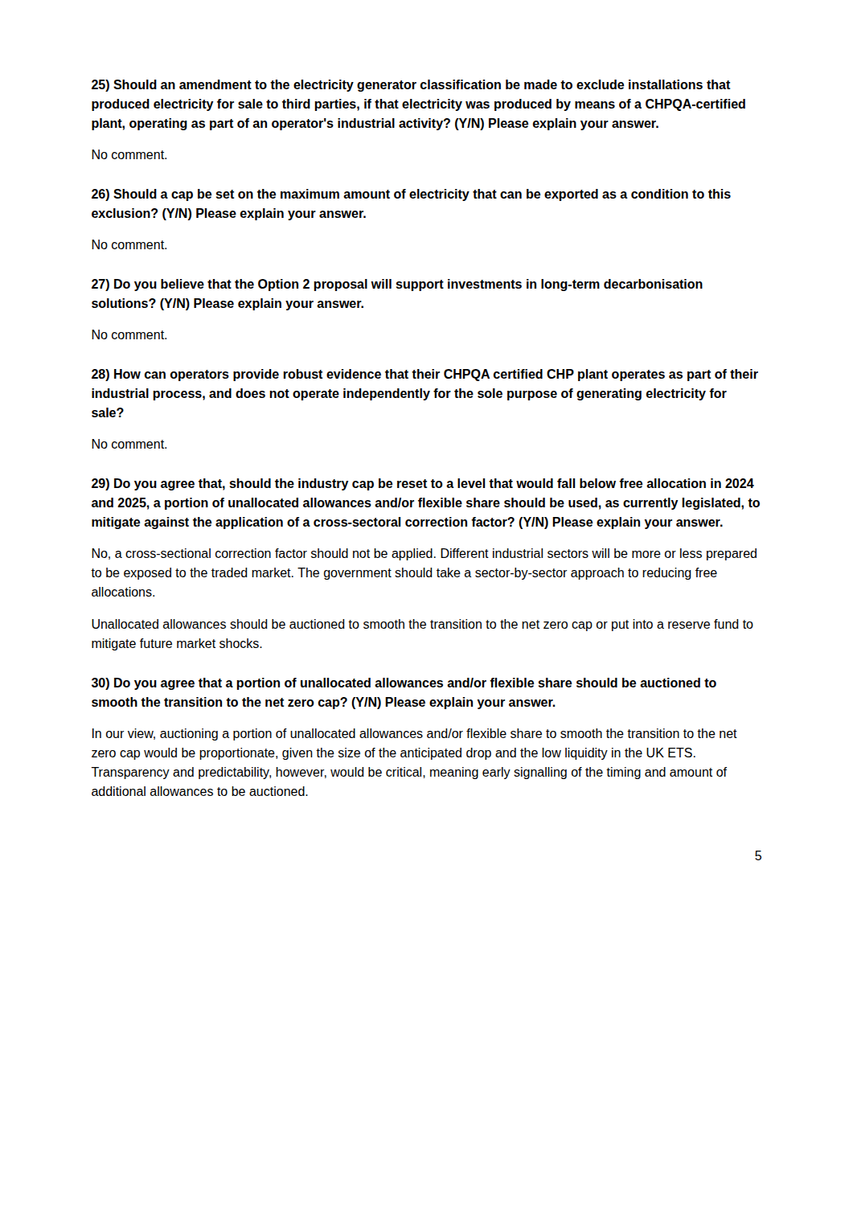25) Should an amendment to the electricity generator classification be made to exclude installations that produced electricity for sale to third parties, if that electricity was produced by means of a CHPQA-certified plant, operating as part of an operator's industrial activity? (Y/N) Please explain your answer.
No comment.
26) Should a cap be set on the maximum amount of electricity that can be exported as a condition to this exclusion? (Y/N) Please explain your answer.
No comment.
27) Do you believe that the Option 2 proposal will support investments in long-term decarbonisation solutions? (Y/N) Please explain your answer.
No comment.
28) How can operators provide robust evidence that their CHPQA certified CHP plant operates as part of their industrial process, and does not operate independently for the sole purpose of generating electricity for sale?
No comment.
29) Do you agree that, should the industry cap be reset to a level that would fall below free allocation in 2024 and 2025, a portion of unallocated allowances and/or flexible share should be used, as currently legislated, to mitigate against the application of a cross-sectoral correction factor? (Y/N) Please explain your answer.
No, a cross-sectional correction factor should not be applied. Different industrial sectors will be more or less prepared to be exposed to the traded market. The government should take a sector-by-sector approach to reducing free allocations.
Unallocated allowances should be auctioned to smooth the transition to the net zero cap or put into a reserve fund to mitigate future market shocks.
30) Do you agree that a portion of unallocated allowances and/or flexible share should be auctioned to smooth the transition to the net zero cap? (Y/N) Please explain your answer.
In our view, auctioning a portion of unallocated allowances and/or flexible share to smooth the transition to the net zero cap would be proportionate, given the size of the anticipated drop and the low liquidity in the UK ETS. Transparency and predictability, however, would be critical, meaning early signalling of the timing and amount of additional allowances to be auctioned.
5